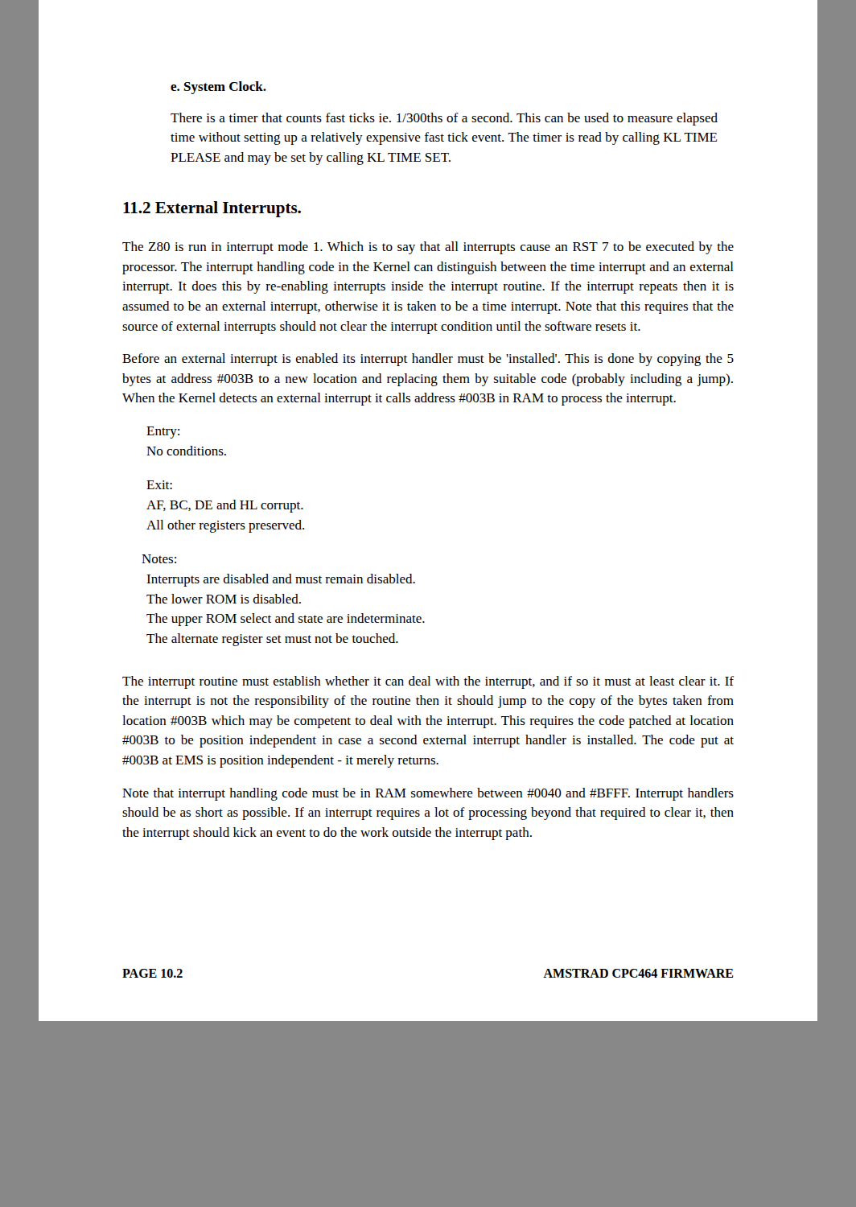e. System Clock.
There is a timer that counts fast ticks ie. 1/300ths of a second. This can be used to measure elapsed time without setting up a relatively expensive fast tick event. The timer is read by calling KL TIME PLEASE and may be set by calling KL TIME SET.
11.2 External Interrupts.
The Z80 is run in interrupt mode 1. Which is to say that all interrupts cause an RST 7 to be executed by the processor. The interrupt handling code in the Kernel can distinguish between the time interrupt and an external interrupt. It does this by re-enabling interrupts inside the interrupt routine. If the interrupt repeats then it is assumed to be an external interrupt, otherwise it is taken to be a time interrupt. Note that this requires that the source of external interrupts should not clear the interrupt condition until the software resets it.
Before an external interrupt is enabled its interrupt handler must be 'installed'. This is done by copying the 5 bytes at address #003B to a new location and replacing them by suitable code (probably including a jump). When the Kernel detects an external interrupt it calls address #003B in RAM to process the interrupt.
Entry:
No conditions.
Exit:
AF, BC, DE and HL corrupt.
All other registers preserved.
Notes:
Interrupts are disabled and must remain disabled.
The lower ROM is disabled.
The upper ROM select and state are indeterminate.
The alternate register set must not be touched.
The interrupt routine must establish whether it can deal with the interrupt, and if so it must at least clear it. If the interrupt is not the responsibility of the routine then it should jump to the copy of the bytes taken from location #003B which may be competent to deal with the interrupt. This requires the code patched at location #003B to be position independent in case a second external interrupt handler is installed. The code put at #003B at EMS is position independent - it merely returns.
Note that interrupt handling code must be in RAM somewhere between #0040 and #BFFF. Interrupt handlers should be as short as possible. If an interrupt requires a lot of processing beyond that required to clear it, then the interrupt should kick an event to do the work outside the interrupt path.
PAGE 10.2 AMSTRAD CPC464 FIRMWARE